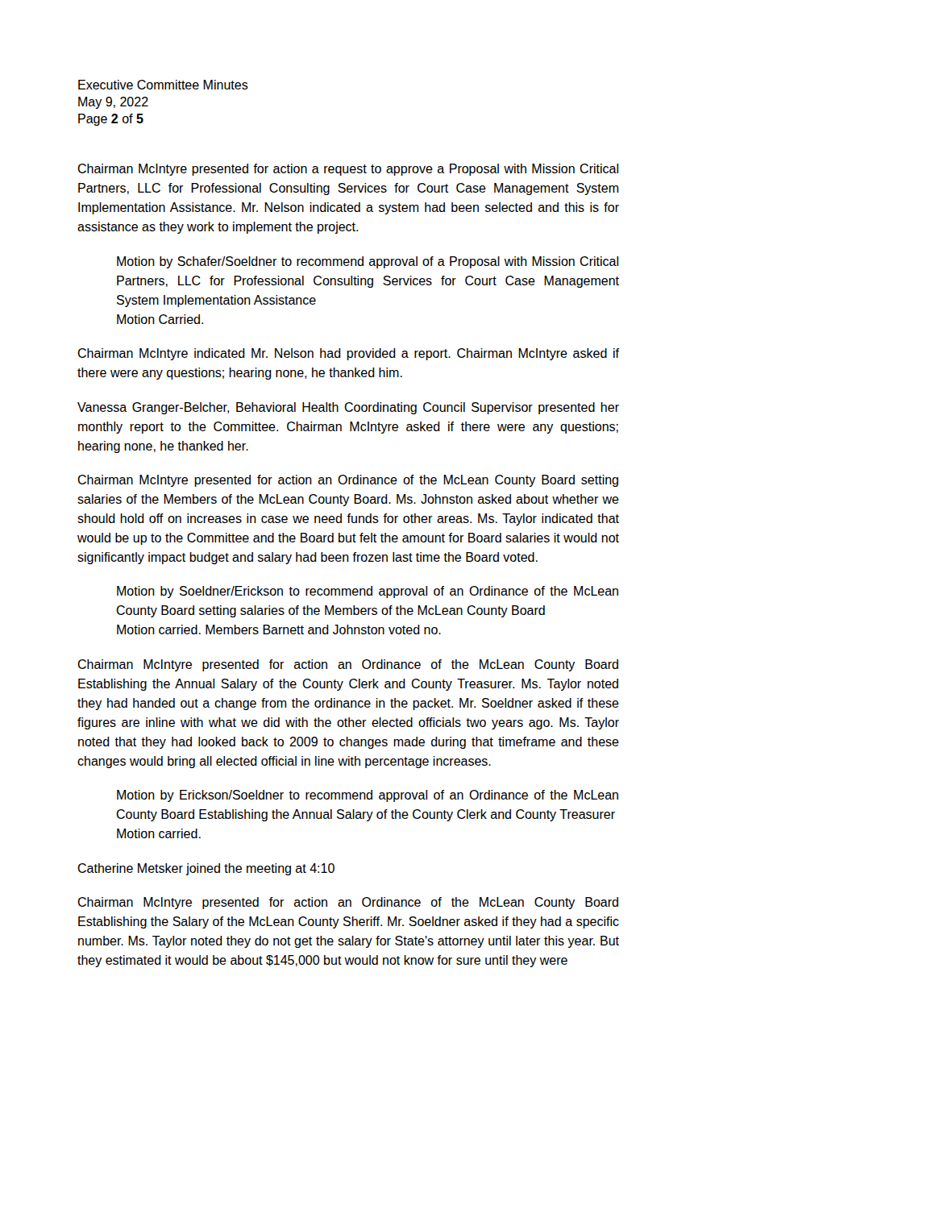Executive Committee Minutes
May 9, 2022
Page 2 of 5
Chairman McIntyre presented for action a request to approve a Proposal with Mission Critical Partners, LLC for Professional Consulting Services for Court Case Management System Implementation Assistance. Mr. Nelson indicated a system had been selected and this is for assistance as they work to implement the project.
Motion by Schafer/Soeldner to recommend approval of a Proposal with Mission Critical Partners, LLC for Professional Consulting Services for Court Case Management System Implementation Assistance
Motion Carried.
Chairman McIntyre indicated Mr. Nelson had provided a report. Chairman McIntyre asked if there were any questions; hearing none, he thanked him.
Vanessa Granger-Belcher, Behavioral Health Coordinating Council Supervisor presented her monthly report to the Committee. Chairman McIntyre asked if there were any questions; hearing none, he thanked her.
Chairman McIntyre presented for action an Ordinance of the McLean County Board setting salaries of the Members of the McLean County Board. Ms. Johnston asked about whether we should hold off on increases in case we need funds for other areas. Ms. Taylor indicated that would be up to the Committee and the Board but felt the amount for Board salaries it would not significantly impact budget and salary had been frozen last time the Board voted.
Motion by Soeldner/Erickson to recommend approval of an Ordinance of the McLean County Board setting salaries of the Members of the McLean County Board
Motion carried. Members Barnett and Johnston voted no.
Chairman McIntyre presented for action an Ordinance of the McLean County Board Establishing the Annual Salary of the County Clerk and County Treasurer. Ms. Taylor noted they had handed out a change from the ordinance in the packet. Mr. Soeldner asked if these figures are inline with what we did with the other elected officials two years ago. Ms. Taylor noted that they had looked back to 2009 to changes made during that timeframe and these changes would bring all elected official in line with percentage increases.
Motion by Erickson/Soeldner to recommend approval of an Ordinance of the McLean County Board Establishing the Annual Salary of the County Clerk and County Treasurer
Motion carried.
Catherine Metsker joined the meeting at 4:10
Chairman McIntyre presented for action an Ordinance of the McLean County Board Establishing the Salary of the McLean County Sheriff. Mr. Soeldner asked if they had a specific number. Ms. Taylor noted they do not get the salary for State's attorney until later this year. But they estimated it would be about $145,000 but would not know for sure until they were